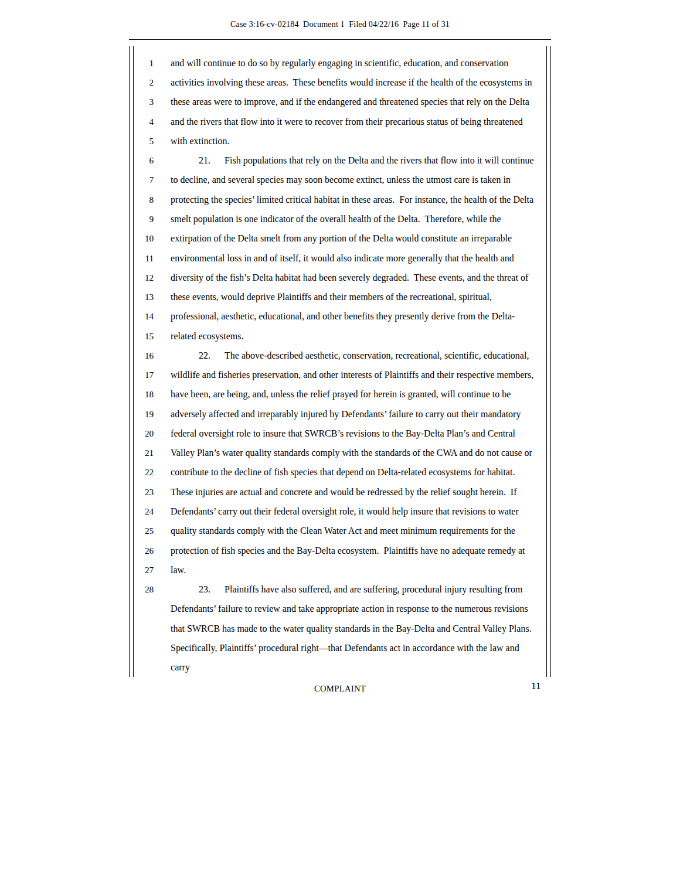Case 3:16-cv-02184 Document 1 Filed 04/22/16 Page 11 of 31
1
2
3
4
5
6
7
8
9
10
11
12
13
14
15
16
17
18
19
20
21
22
23
24
25
26
27
28
and will continue to do so by regularly engaging in scientific, education, and conservation activities involving these areas. These benefits would increase if the health of the ecosystems in these areas were to improve, and if the endangered and threatened species that rely on the Delta and the rivers that flow into it were to recover from their precarious status of being threatened with extinction.
21. Fish populations that rely on the Delta and the rivers that flow into it will continue to decline, and several species may soon become extinct, unless the utmost care is taken in protecting the species’ limited critical habitat in these areas. For instance, the health of the Delta smelt population is one indicator of the overall health of the Delta. Therefore, while the extirpation of the Delta smelt from any portion of the Delta would constitute an irreparable environmental loss in and of itself, it would also indicate more generally that the health and diversity of the fish’s Delta habitat had been severely degraded. These events, and the threat of these events, would deprive Plaintiffs and their members of the recreational, spiritual, professional, aesthetic, educational, and other benefits they presently derive from the Delta-related ecosystems.
22. The above-described aesthetic, conservation, recreational, scientific, educational, wildlife and fisheries preservation, and other interests of Plaintiffs and their respective members, have been, are being, and, unless the relief prayed for herein is granted, will continue to be adversely affected and irreparably injured by Defendants’ failure to carry out their mandatory federal oversight role to insure that SWRCB’s revisions to the Bay-Delta Plan’s and Central Valley Plan’s water quality standards comply with the standards of the CWA and do not cause or contribute to the decline of fish species that depend on Delta-related ecosystems for habitat. These injuries are actual and concrete and would be redressed by the relief sought herein. If Defendants’ carry out their federal oversight role, it would help insure that revisions to water quality standards comply with the Clean Water Act and meet minimum requirements for the protection of fish species and the Bay-Delta ecosystem. Plaintiffs have no adequate remedy at law.
23. Plaintiffs have also suffered, and are suffering, procedural injury resulting from Defendants’ failure to review and take appropriate action in response to the numerous revisions that SWRCB has made to the water quality standards in the Bay-Delta and Central Valley Plans. Specifically, Plaintiffs’ procedural right—that Defendants act in accordance with the law and carry
COMPLAINT
11